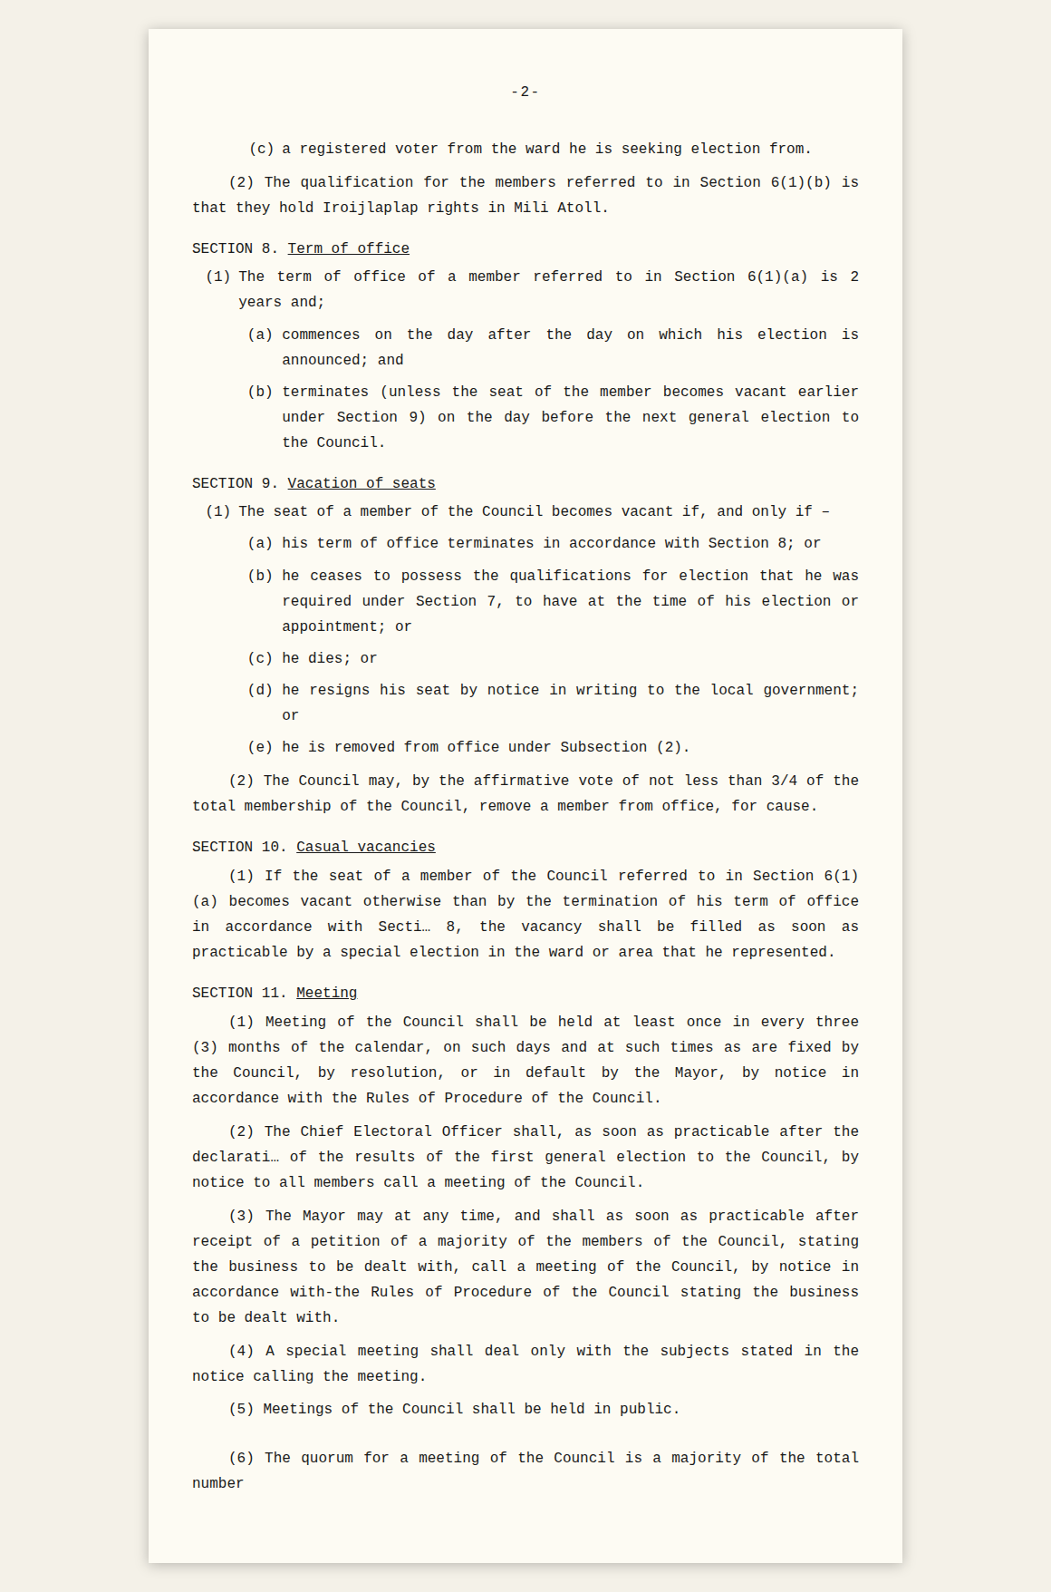-2-
(c) a registered voter from the ward he is seeking election from.
(2) The qualification for the members referred to in Section 6(1)(b) is that they hold Iroijlaplap rights in Mili Atoll.
SECTION 8. Term of office
(1) The term of office of a member referred to in Section 6(1)(a) is 2 years and;
(a) commences on the day after the day on which his election is announced; and
(b) terminates (unless the seat of the member becomes vacant earlier under Section 9) on the day before the next general election to the Council.
SECTION 9. Vacation of seats
(1) The seat of a member of the Council becomes vacant if, and only if –
(a) his term of office terminates in accordance with Section 8; or
(b) he ceases to possess the qualifications for election that he was required under Section 7, to have at the time of his election or appointment; or
(c) he dies; or
(d) he resigns his seat by notice in writing to the local government; or
(e) he is removed from office under Subsection (2).
(2) The Council may, by the affirmative vote of not less than 3/4 of the total membership of the Council, remove a member from office, for cause.
SECTION 10. Casual vacancies
(1) If the seat of a member of the Council referred to in Section 6(1)(a) becomes vacant otherwise than by the termination of his term of office in accordance with Secti… 8, the vacancy shall be filled as soon as practicable by a special election in the ward or area that he represented.
SECTION 11. Meeting
(1) Meeting of the Council shall be held at least once in every three (3) months of the calendar, on such days and at such times as are fixed by the Council, by resolution, or in default by the Mayor, by notice in accordance with the Rules of Procedure of the Council.
(2) The Chief Electoral Officer shall, as soon as practicable after the declarati… of the results of the first general election to the Council, by notice to all members call a meeting of the Council.
(3) The Mayor may at any time, and shall as soon as practicable after receipt of a petition of a majority of the members of the Council, stating the business to be dealt with, call a meeting of the Council, by notice in accordance with‑the Rules of Procedure of the Council stating the business to be dealt with.
(4) A special meeting shall deal only with the subjects stated in the notice calling the meeting.
(5) Meetings of the Council shall be held in public.
(6) The quorum for a meeting of the Council is a majority of the total number